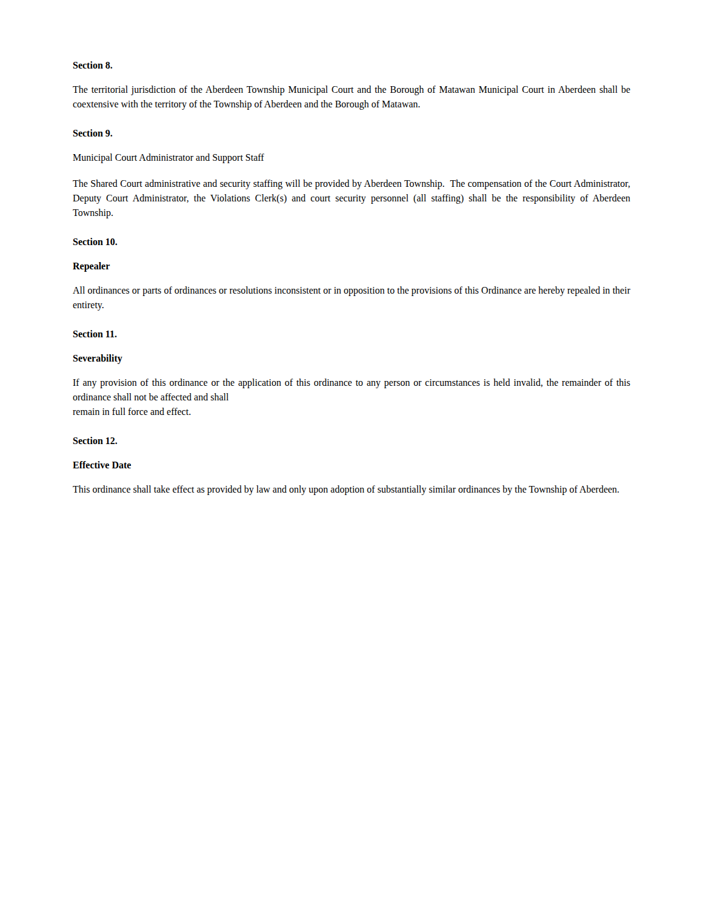Section 8.
The territorial jurisdiction of the Aberdeen Township Municipal Court and the Borough of Matawan Municipal Court in Aberdeen shall be coextensive with the territory of the Township of Aberdeen and the Borough of Matawan.
Section 9.
Municipal Court Administrator and Support Staff
The Shared Court administrative and security staffing will be provided by Aberdeen Township. The compensation of the Court Administrator, Deputy Court Administrator, the Violations Clerk(s) and court security personnel (all staffing) shall be the responsibility of Aberdeen Township.
Section 10.
Repealer
All ordinances or parts of ordinances or resolutions inconsistent or in opposition to the provisions of this Ordinance are hereby repealed in their entirety.
Section 11.
Severability
If any provision of this ordinance or the application of this ordinance to any person or circumstances is held invalid, the remainder of this ordinance shall not be affected and shall
remain in full force and effect.
Section 12.
Effective Date
This ordinance shall take effect as provided by law and only upon adoption of substantially similar ordinances by the Township of Aberdeen.